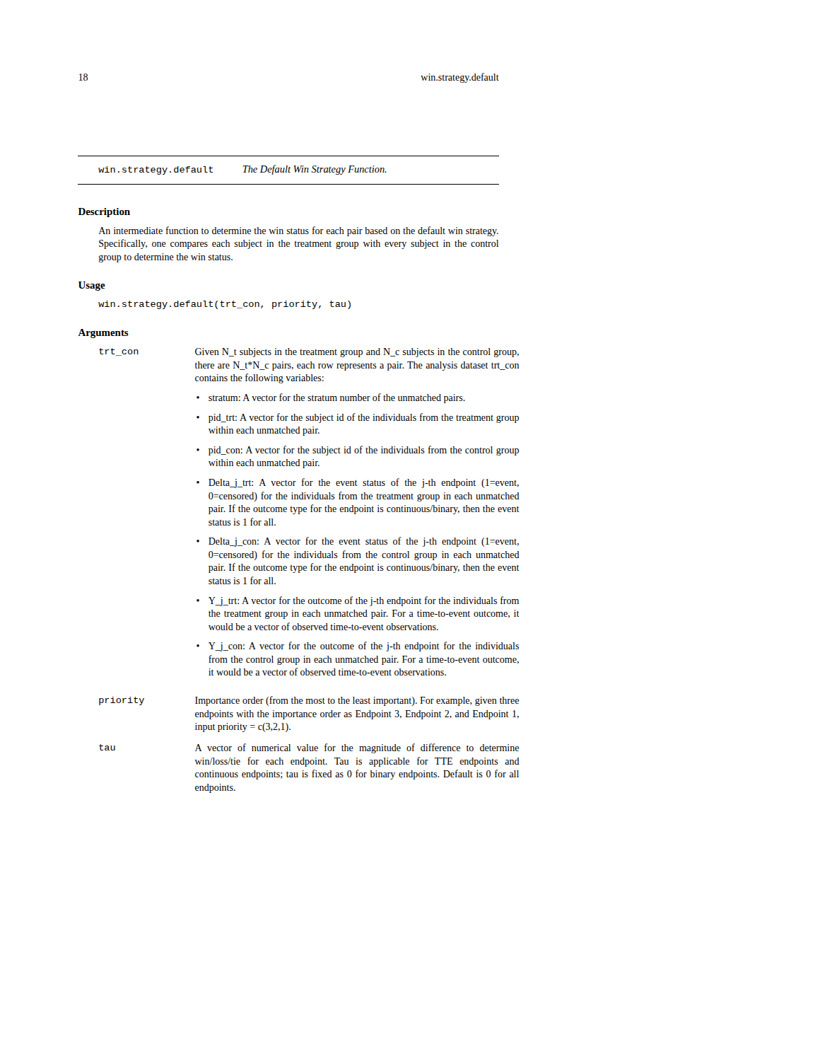18
win.strategy.default
win.strategy.default The Default Win Strategy Function.
Description
An intermediate function to determine the win status for each pair based on the default win strategy. Specifically, one compares each subject in the treatment group with every subject in the control group to determine the win status.
Usage
win.strategy.default(trt_con, priority, tau)
Arguments
| trt_con | Given N_t subjects in the treatment group and N_c subjects in the control group, there are N_t*N_c pairs, each row represents a pair. The analysis dataset trt_con contains the following variables: stratum: A vector for the stratum number of the unmatched pairs. pid_trt: A vector for the subject id of the individuals from the treatment group within each unmatched pair. pid_con: A vector for the subject id of the individuals from the control group within each unmatched pair. Delta_j_trt: A vector for the event status of the j-th endpoint (1=event, 0=censored) for the individuals from the treatment group in each unmatched pair. If the outcome type for the endpoint is continuous/binary, then the event status is 1 for all. Delta_j_con: A vector for the event status of the j-th endpoint (1=event, 0=censored) for the individuals from the control group in each unmatched pair. If the outcome type for the endpoint is continuous/binary, then the event status is 1 for all. Y_j_trt: A vector for the outcome of the j-th endpoint for the individuals from the treatment group in each unmatched pair. For a time-to-event outcome, it would be a vector of observed time-to-event observations. Y_j_con: A vector for the outcome of the j-th endpoint for the individuals from the control group in each unmatched pair. For a time-to-event outcome, it would be a vector of observed time-to-event observations. |
| priority | Importance order (from the most to the least important). For example, given three endpoints with the importance order as Endpoint 3, Endpoint 2, and Endpoint 1, input priority = c(3,2,1). |
| tau | A vector of numerical value for the magnitude of difference to determine win/loss/tie for each endpoint. Tau is applicable for TTE endpoints and continuous endpoints; tau is fixed as 0 for binary endpoints. Default is 0 for all endpoints. |